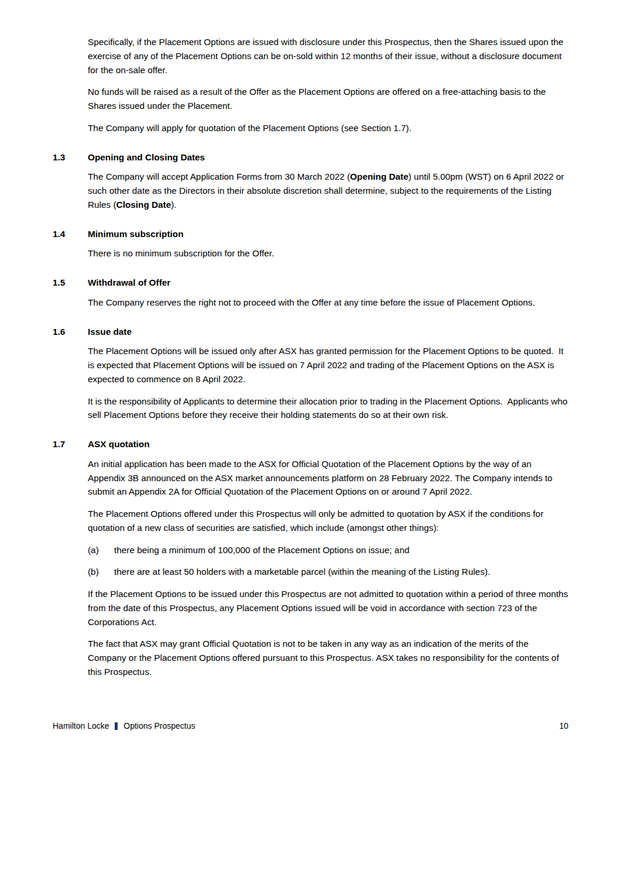Specifically, if the Placement Options are issued with disclosure under this Prospectus, then the Shares issued upon the exercise of any of the Placement Options can be on-sold within 12 months of their issue, without a disclosure document for the on-sale offer.
No funds will be raised as a result of the Offer as the Placement Options are offered on a free-attaching basis to the Shares issued under the Placement.
The Company will apply for quotation of the Placement Options (see Section 1.7).
1.3
Opening and Closing Dates
The Company will accept Application Forms from 30 March 2022 (Opening Date) until 5.00pm (WST) on 6 April 2022 or such other date as the Directors in their absolute discretion shall determine, subject to the requirements of the Listing Rules (Closing Date).
1.4
Minimum subscription
There is no minimum subscription for the Offer.
1.5
Withdrawal of Offer
The Company reserves the right not to proceed with the Offer at any time before the issue of Placement Options.
1.6
Issue date
The Placement Options will be issued only after ASX has granted permission for the Placement Options to be quoted. It is expected that Placement Options will be issued on 7 April 2022 and trading of the Placement Options on the ASX is expected to commence on 8 April 2022.
It is the responsibility of Applicants to determine their allocation prior to trading in the Placement Options. Applicants who sell Placement Options before they receive their holding statements do so at their own risk.
1.7
ASX quotation
An initial application has been made to the ASX for Official Quotation of the Placement Options by the way of an Appendix 3B announced on the ASX market announcements platform on 28 February 2022. The Company intends to submit an Appendix 2A for Official Quotation of the Placement Options on or around 7 April 2022.
The Placement Options offered under this Prospectus will only be admitted to quotation by ASX if the conditions for quotation of a new class of securities are satisfied, which include (amongst other things):
(a)
there being a minimum of 100,000 of the Placement Options on issue; and
(b)
there are at least 50 holders with a marketable parcel (within the meaning of the Listing Rules).
If the Placement Options to be issued under this Prospectus are not admitted to quotation within a period of three months from the date of this Prospectus, any Placement Options issued will be void in accordance with section 723 of the Corporations Act.
The fact that ASX may grant Official Quotation is not to be taken in any way as an indication of the merits of the Company or the Placement Options offered pursuant to this Prospectus. ASX takes no responsibility for the contents of this Prospectus.
Hamilton Locke Options Prospectus
10